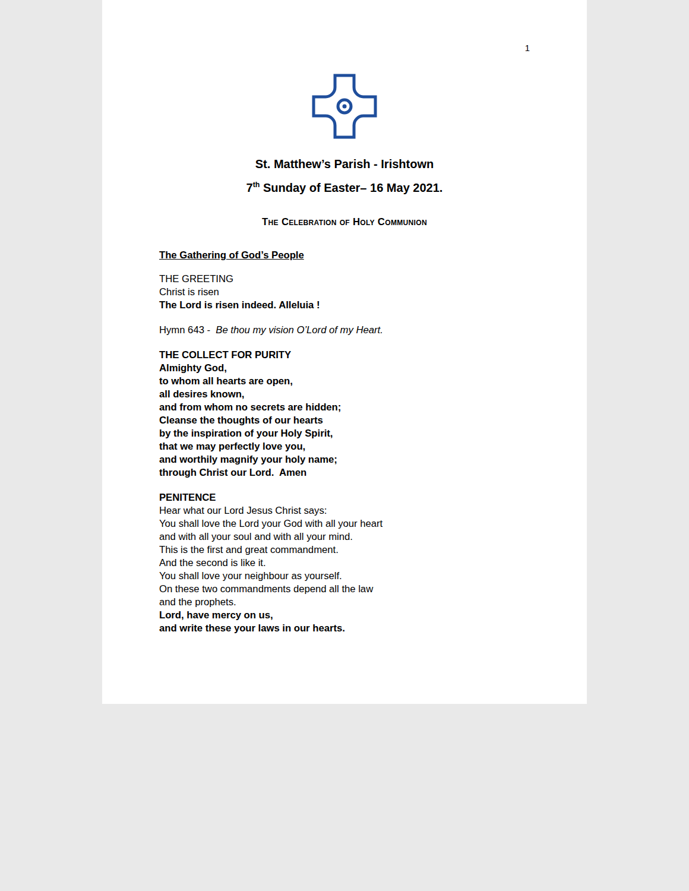1
St. Matthew’s Parish - Irishtown
7th Sunday of Easter– 16 May 2021.
The Celebration of Holy Communion
The Gathering of God’s People
THE GREETING
Christ is risen
The Lord is risen indeed. Alleluia !
Hymn 643 - Be thou my vision O’Lord of my Heart.
THE COLLECT FOR PURITY
Almighty God,
to whom all hearts are open,
all desires known,
and from whom no secrets are hidden;
Cleanse the thoughts of our hearts
by the inspiration of your Holy Spirit,
that we may perfectly love you,
and worthily magnify your holy name;
through Christ our Lord. Amen
PENITENCE
Hear what our Lord Jesus Christ says:
You shall love the Lord your God with all your heart
and with all your soul and with all your mind.
This is the first and great commandment.
And the second is like it.
You shall love your neighbour as yourself.
On these two commandments depend all the law
and the prophets.
Lord, have mercy on us,
and write these your laws in our hearts.